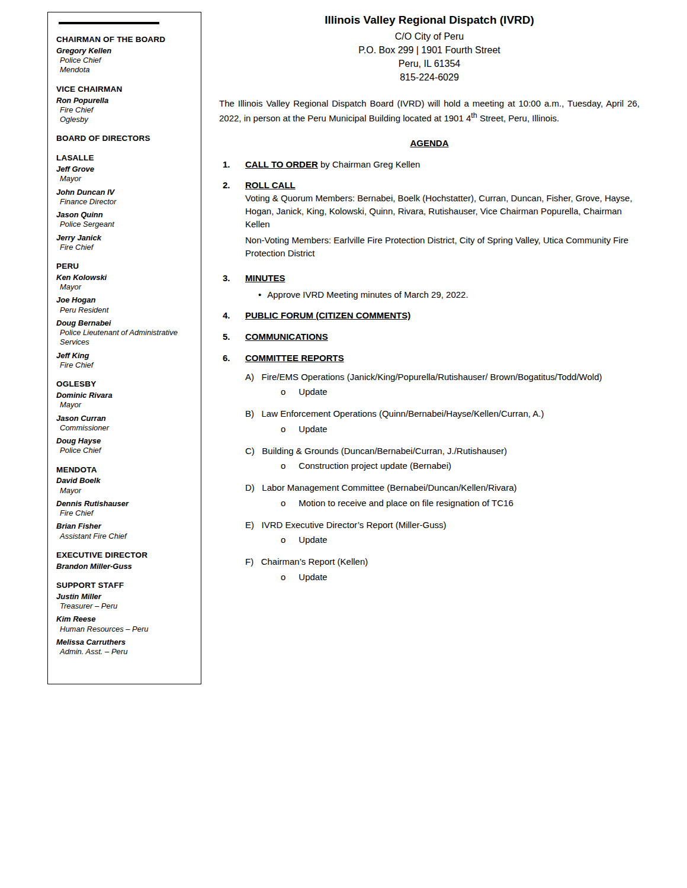CHAIRMAN OF THE BOARD
Gregory Kellen
Police Chief
Mendota
VICE CHAIRMAN
Ron Popurella
Fire Chief
Oglesby
BOARD OF DIRECTORS
LASALLE
Jeff Grove
Mayor
John Duncan IV
Finance Director
Jason Quinn
Police Sergeant
Jerry Janick
Fire Chief
PERU
Ken Kolowski
Mayor
Joe Hogan
Peru Resident
Doug Bernabei
Police Lieutenant of Administrative Services
Jeff King
Fire Chief
OGLESBY
Dominic Rivara
Mayor
Jason Curran
Commissioner
Doug Hayse
Police Chief
MENDOTA
David Boelk
Mayor
Dennis Rutishauser
Fire Chief
Brian Fisher
Assistant Fire Chief
EXECUTIVE DIRECTOR
Brandon Miller-Guss
SUPPORT STAFF
Justin Miller
Treasurer – Peru
Kim Reese
Human Resources – Peru
Melissa Carruthers
Admin. Asst. – Peru
Illinois Valley Regional Dispatch (IVRD)
C/O City of Peru
P.O. Box 299 | 1901 Fourth Street
Peru, IL 61354
815-224-6029
The Illinois Valley Regional Dispatch Board (IVRD) will hold a meeting at 10:00 a.m., Tuesday, April 26, 2022, in person at the Peru Municipal Building located at 1901 4th Street, Peru, Illinois.
AGENDA
CALL TO ORDER by Chairman Greg Kellen
ROLL CALL
Voting & Quorum Members: Bernabei, Boelk (Hochstatter), Curran, Duncan, Fisher, Grove, Hayse, Hogan, Janick, King, Kolowski, Quinn, Rivara, Rutishauser, Vice Chairman Popurella, Chairman Kellen
Non-Voting Members: Earlville Fire Protection District, City of Spring Valley, Utica Community Fire Protection District
MINUTES
Approve IVRD Meeting minutes of March 29, 2022.
PUBLIC FORUM (CITIZEN COMMENTS)
COMMUNICATIONS
COMMITTEE REPORTS
A) Fire/EMS Operations (Janick/King/Popurella/Rutishauser/ Brown/Bogatitus/Todd/Wold)
Update
B) Law Enforcement Operations (Quinn/Bernabei/Hayse/Kellen/Curran, A.)
Update
C) Building & Grounds (Duncan/Bernabei/Curran, J./Rutishauser)
Construction project update (Bernabei)
D) Labor Management Committee (Bernabei/Duncan/Kellen/Rivara)
Motion to receive and place on file resignation of TC16
E) IVRD Executive Director’s Report (Miller-Guss)
Update
F) Chairman’s Report (Kellen)
Update